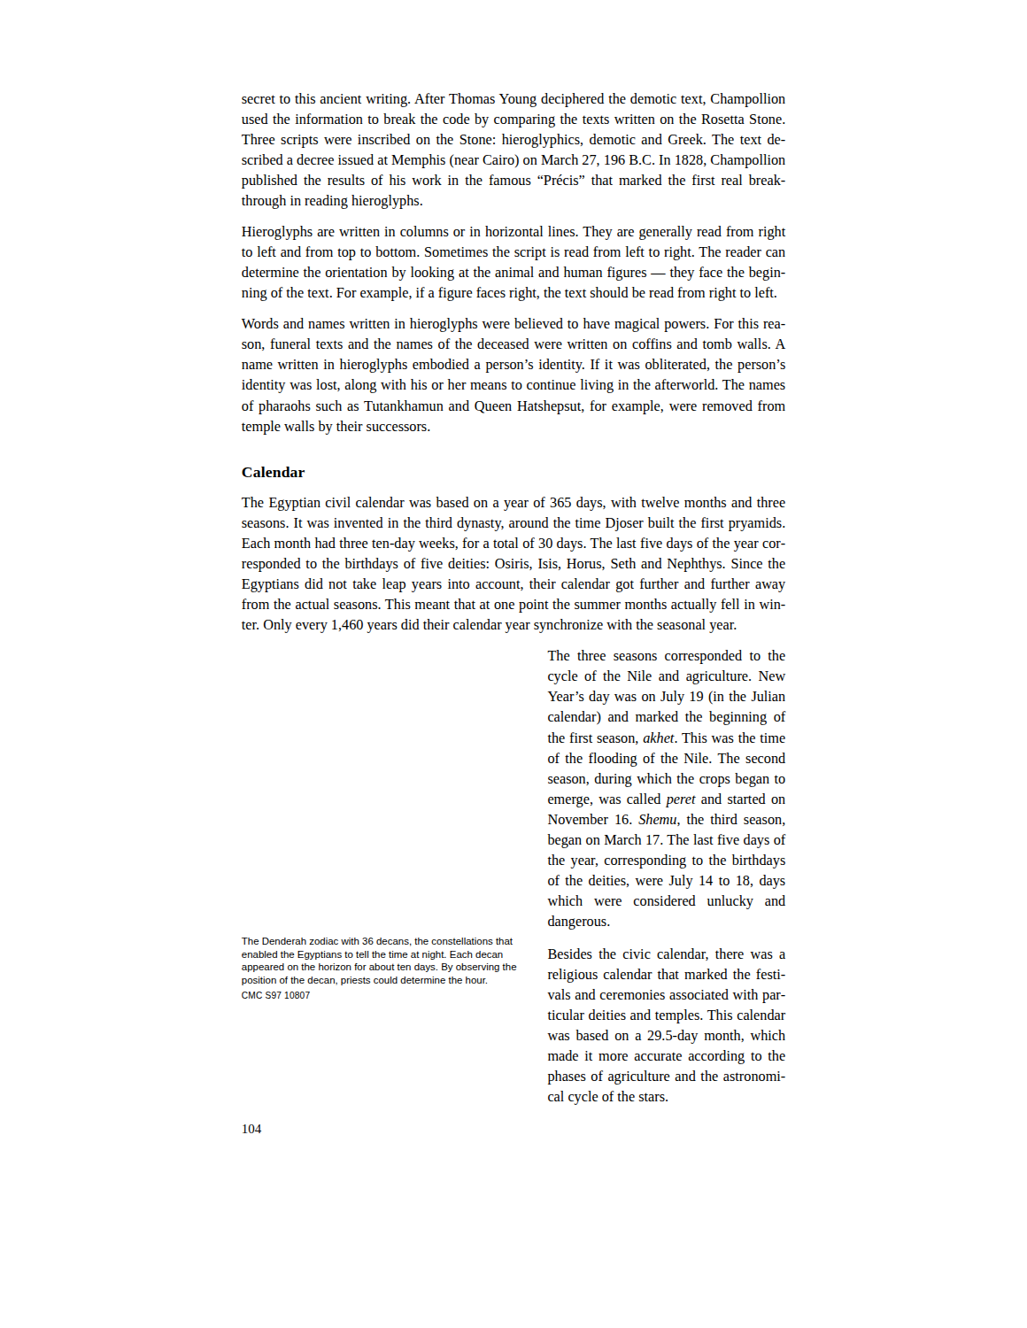secret to this ancient writing. After Thomas Young deciphered the demotic text, Champollion used the information to break the code by comparing the texts written on the Rosetta Stone. Three scripts were inscribed on the Stone: hieroglyphics, demotic and Greek. The text described a decree issued at Memphis (near Cairo) on March 27, 196 B.C. In 1828, Champollion published the results of his work in the famous “Précis” that marked the first real breakthrough in reading hieroglyphs.
Hieroglyphs are written in columns or in horizontal lines. They are generally read from right to left and from top to bottom. Sometimes the script is read from left to right. The reader can determine the orientation by looking at the animal and human figures — they face the beginning of the text. For example, if a figure faces right, the text should be read from right to left.
Words and names written in hieroglyphs were believed to have magical powers. For this reason, funeral texts and the names of the deceased were written on coffins and tomb walls. A name written in hieroglyphs embodied a person’s identity. If it was obliterated, the person’s identity was lost, along with his or her means to continue living in the afterworld. The names of pharaohs such as Tutankhamun and Queen Hatshepsut, for example, were removed from temple walls by their successors.
Calendar
The Egyptian civil calendar was based on a year of 365 days, with twelve months and three seasons. It was invented in the third dynasty, around the time Djoser built the first pryamids. Each month had three ten-day weeks, for a total of 30 days. The last five days of the year corresponded to the birthdays of five deities: Osiris, Isis, Horus, Seth and Nephthys. Since the Egyptians did not take leap years into account, their calendar got further and further away from the actual seasons. This meant that at one point the summer months actually fell in winter. Only every 1,460 years did their calendar year synchronize with the seasonal year.
The Denderah zodiac with 36 decans, the constellations that enabled the Egyptians to tell the time at night. Each decan appeared on the horizon for about ten days. By observing the position of the decan, priests could determine the hour.
CMC S97 10807
The three seasons corresponded to the cycle of the Nile and agriculture. New Year’s day was on July 19 (in the Julian calendar) and marked the beginning of the first season, akhet. This was the time of the flooding of the Nile. The second season, during which the crops began to emerge, was called peret and started on November 16. Shemu, the third season, began on March 17. The last five days of the year, corresponding to the birthdays of the deities, were July 14 to 18, days which were considered unlucky and dangerous.
Besides the civic calendar, there was a religious calendar that marked the festivals and ceremonies associated with particular deities and temples. This calendar was based on a 29.5-day month, which made it more accurate according to the phases of agriculture and the astronomical cycle of the stars.
104